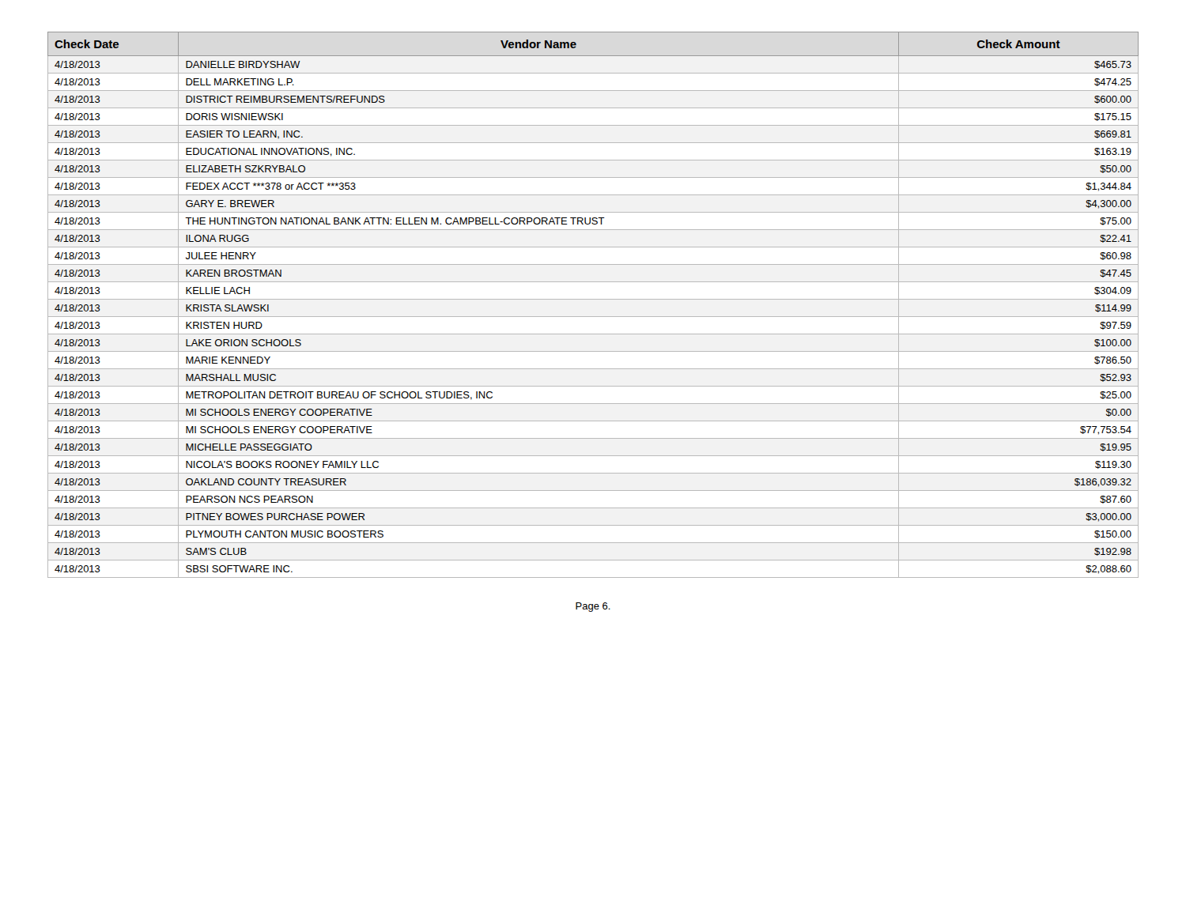| Check Date | Vendor Name | Check Amount |
| --- | --- | --- |
| 4/18/2013 | DANIELLE BIRDYSHAW | $465.73 |
| 4/18/2013 | DELL MARKETING L.P. | $474.25 |
| 4/18/2013 | DISTRICT REIMBURSEMENTS/REFUNDS | $600.00 |
| 4/18/2013 | DORIS WISNIEWSKI | $175.15 |
| 4/18/2013 | EASIER TO LEARN, INC. | $669.81 |
| 4/18/2013 | EDUCATIONAL INNOVATIONS, INC. | $163.19 |
| 4/18/2013 | ELIZABETH SZKRYBALO | $50.00 |
| 4/18/2013 | FEDEX ACCT ***378 or ACCT ***353 | $1,344.84 |
| 4/18/2013 | GARY E. BREWER | $4,300.00 |
| 4/18/2013 | THE HUNTINGTON NATIONAL BANK ATTN: ELLEN M. CAMPBELL-CORPORATE TRUST | $75.00 |
| 4/18/2013 | ILONA RUGG | $22.41 |
| 4/18/2013 | JULEE HENRY | $60.98 |
| 4/18/2013 | KAREN BROSTMAN | $47.45 |
| 4/18/2013 | KELLIE LACH | $304.09 |
| 4/18/2013 | KRISTA SLAWSKI | $114.99 |
| 4/18/2013 | KRISTEN HURD | $97.59 |
| 4/18/2013 | LAKE ORION SCHOOLS | $100.00 |
| 4/18/2013 | MARIE KENNEDY | $786.50 |
| 4/18/2013 | MARSHALL MUSIC | $52.93 |
| 4/18/2013 | METROPOLITAN DETROIT BUREAU OF SCHOOL STUDIES, INC | $25.00 |
| 4/18/2013 | MI SCHOOLS ENERGY COOPERATIVE | $0.00 |
| 4/18/2013 | MI SCHOOLS ENERGY COOPERATIVE | $77,753.54 |
| 4/18/2013 | MICHELLE PASSEGGIATO | $19.95 |
| 4/18/2013 | NICOLA'S BOOKS ROONEY FAMILY LLC | $119.30 |
| 4/18/2013 | OAKLAND COUNTY TREASURER | $186,039.32 |
| 4/18/2013 | PEARSON NCS PEARSON | $87.60 |
| 4/18/2013 | PITNEY BOWES PURCHASE POWER | $3,000.00 |
| 4/18/2013 | PLYMOUTH CANTON MUSIC BOOSTERS | $150.00 |
| 4/18/2013 | SAM'S CLUB | $192.98 |
| 4/18/2013 | SBSI SOFTWARE INC. | $2,088.60 |
Page 6.